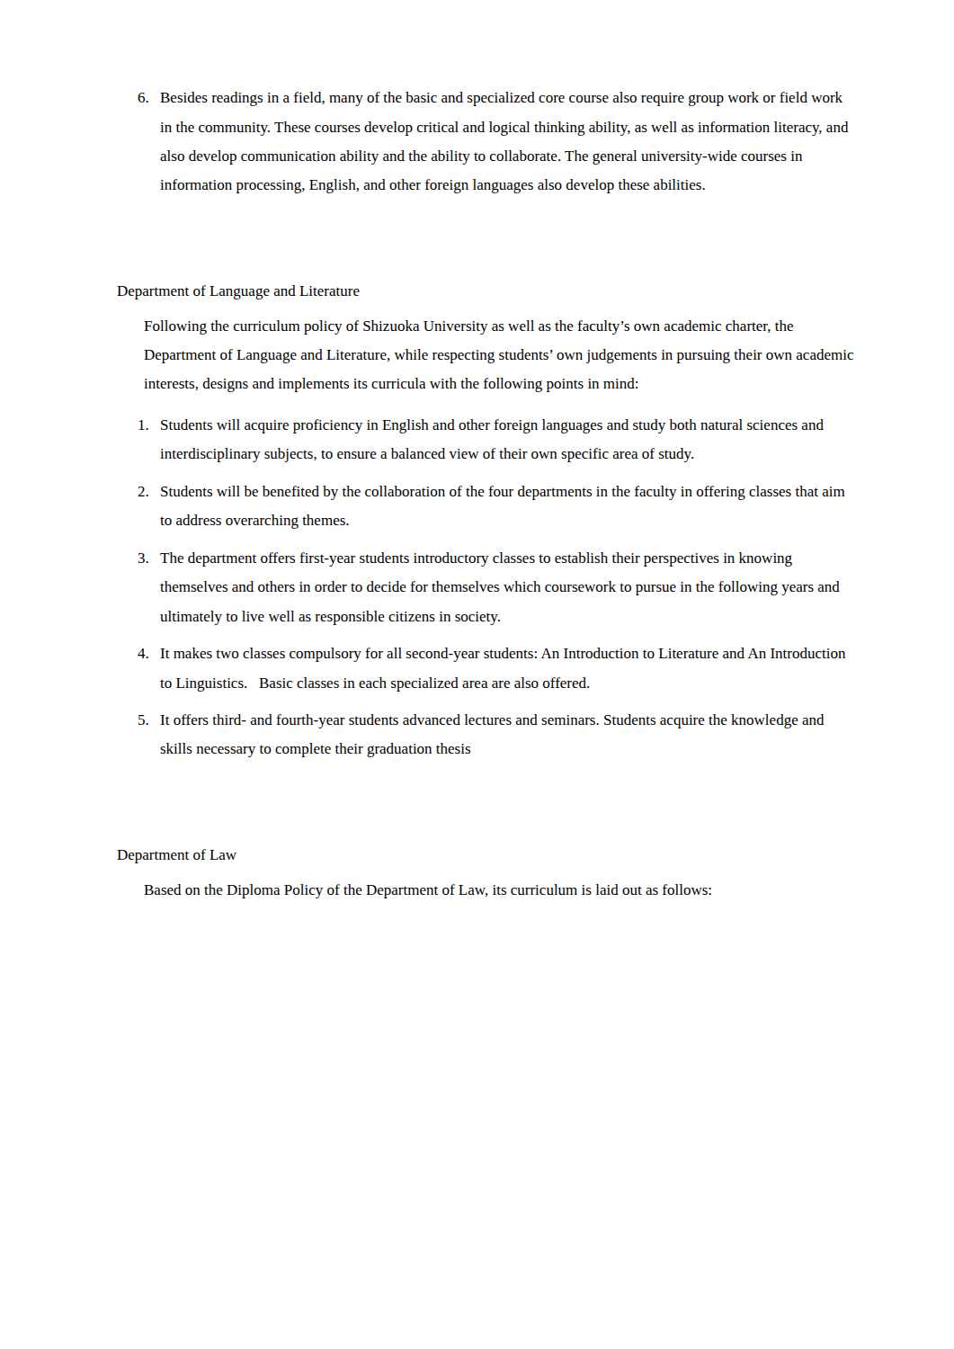Besides readings in a field, many of the basic and specialized core course also require group work or field work in the community. These courses develop critical and logical thinking ability, as well as information literacy, and also develop communication ability and the ability to collaborate. The general university-wide courses in information processing, English, and other foreign languages also develop these abilities.
Department of Language and Literature
Following the curriculum policy of Shizuoka University as well as the faculty’s own academic charter, the Department of Language and Literature, while respecting students’ own judgements in pursuing their own academic interests, designs and implements its curricula with the following points in mind:
Students will acquire proficiency in English and other foreign languages and study both natural sciences and interdisciplinary subjects, to ensure a balanced view of their own specific area of study.
Students will be benefited by the collaboration of the four departments in the faculty in offering classes that aim to address overarching themes.
The department offers first-year students introductory classes to establish their perspectives in knowing themselves and others in order to decide for themselves which coursework to pursue in the following years and ultimately to live well as responsible citizens in society.
It makes two classes compulsory for all second-year students: An Introduction to Literature and An Introduction to Linguistics. Basic classes in each specialized area are also offered.
It offers third- and fourth-year students advanced lectures and seminars. Students acquire the knowledge and skills necessary to complete their graduation thesis
Department of Law
Based on the Diploma Policy of the Department of Law, its curriculum is laid out as follows: